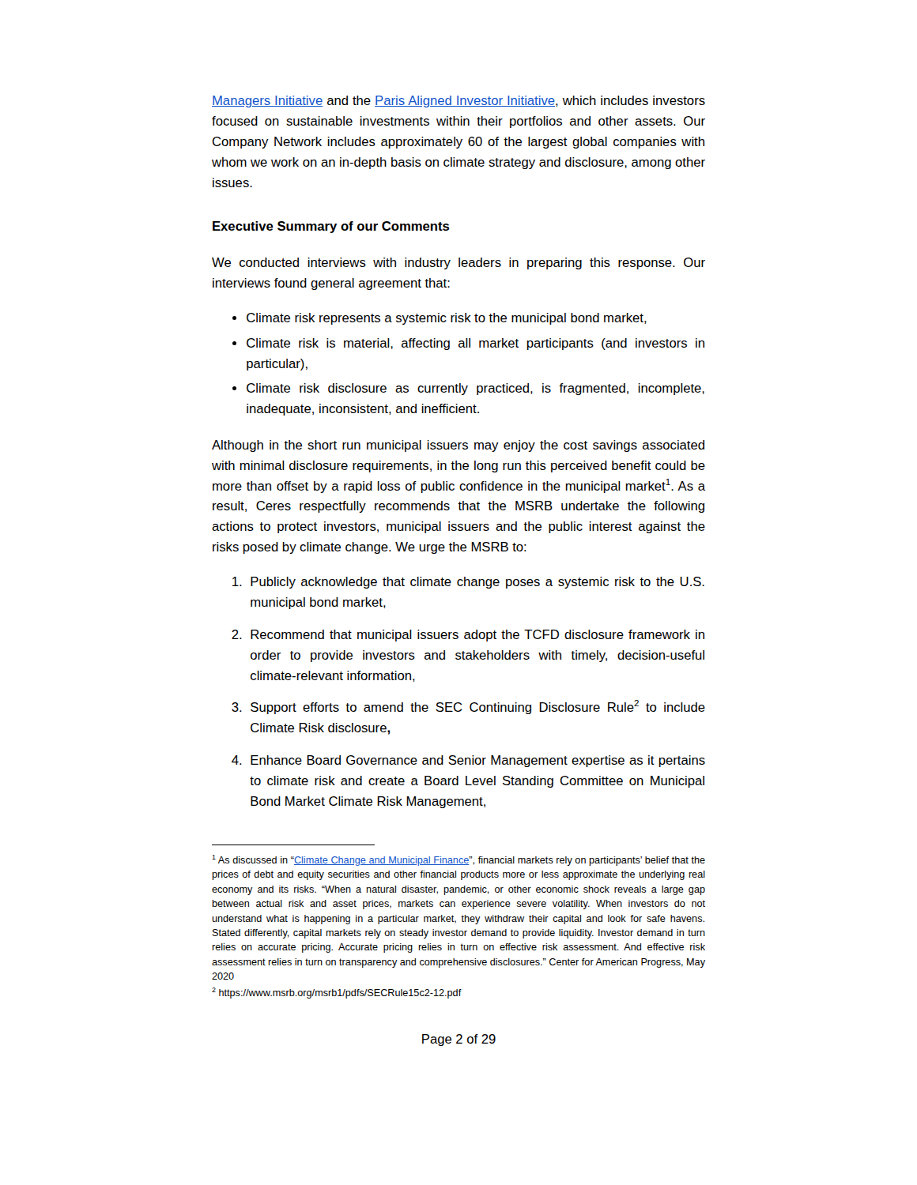Managers Initiative and the Paris Aligned Investor Initiative, which includes investors focused on sustainable investments within their portfolios and other assets. Our Company Network includes approximately 60 of the largest global companies with whom we work on an in-depth basis on climate strategy and disclosure, among other issues.
Executive Summary of our Comments
We conducted interviews with industry leaders in preparing this response. Our interviews found general agreement that:
Climate risk represents a systemic risk to the municipal bond market,
Climate risk is material, affecting all market participants (and investors in particular),
Climate risk disclosure as currently practiced, is fragmented, incomplete, inadequate, inconsistent, and inefficient.
Although in the short run municipal issuers may enjoy the cost savings associated with minimal disclosure requirements, in the long run this perceived benefit could be more than offset by a rapid loss of public confidence in the municipal market1. As a result, Ceres respectfully recommends that the MSRB undertake the following actions to protect investors, municipal issuers and the public interest against the risks posed by climate change. We urge the MSRB to:
Publicly acknowledge that climate change poses a systemic risk to the U.S. municipal bond market,
Recommend that municipal issuers adopt the TCFD disclosure framework in order to provide investors and stakeholders with timely, decision-useful climate-relevant information,
Support efforts to amend the SEC Continuing Disclosure Rule2 to include Climate Risk disclosure,
Enhance Board Governance and Senior Management expertise as it pertains to climate risk and create a Board Level Standing Committee on Municipal Bond Market Climate Risk Management,
1 As discussed in “Climate Change and Municipal Finance”, financial markets rely on participants’ belief that the prices of debt and equity securities and other financial products more or less approximate the underlying real economy and its risks. “When a natural disaster, pandemic, or other economic shock reveals a large gap between actual risk and asset prices, markets can experience severe volatility. When investors do not understand what is happening in a particular market, they withdraw their capital and look for safe havens. Stated differently, capital markets rely on steady investor demand to provide liquidity. Investor demand in turn relies on accurate pricing. Accurate pricing relies in turn on effective risk assessment. And effective risk assessment relies in turn on transparency and comprehensive disclosures.” Center for American Progress, May 2020
2 https://www.msrb.org/msrb1/pdfs/SECRule15c2-12.pdf
Page 2 of 29